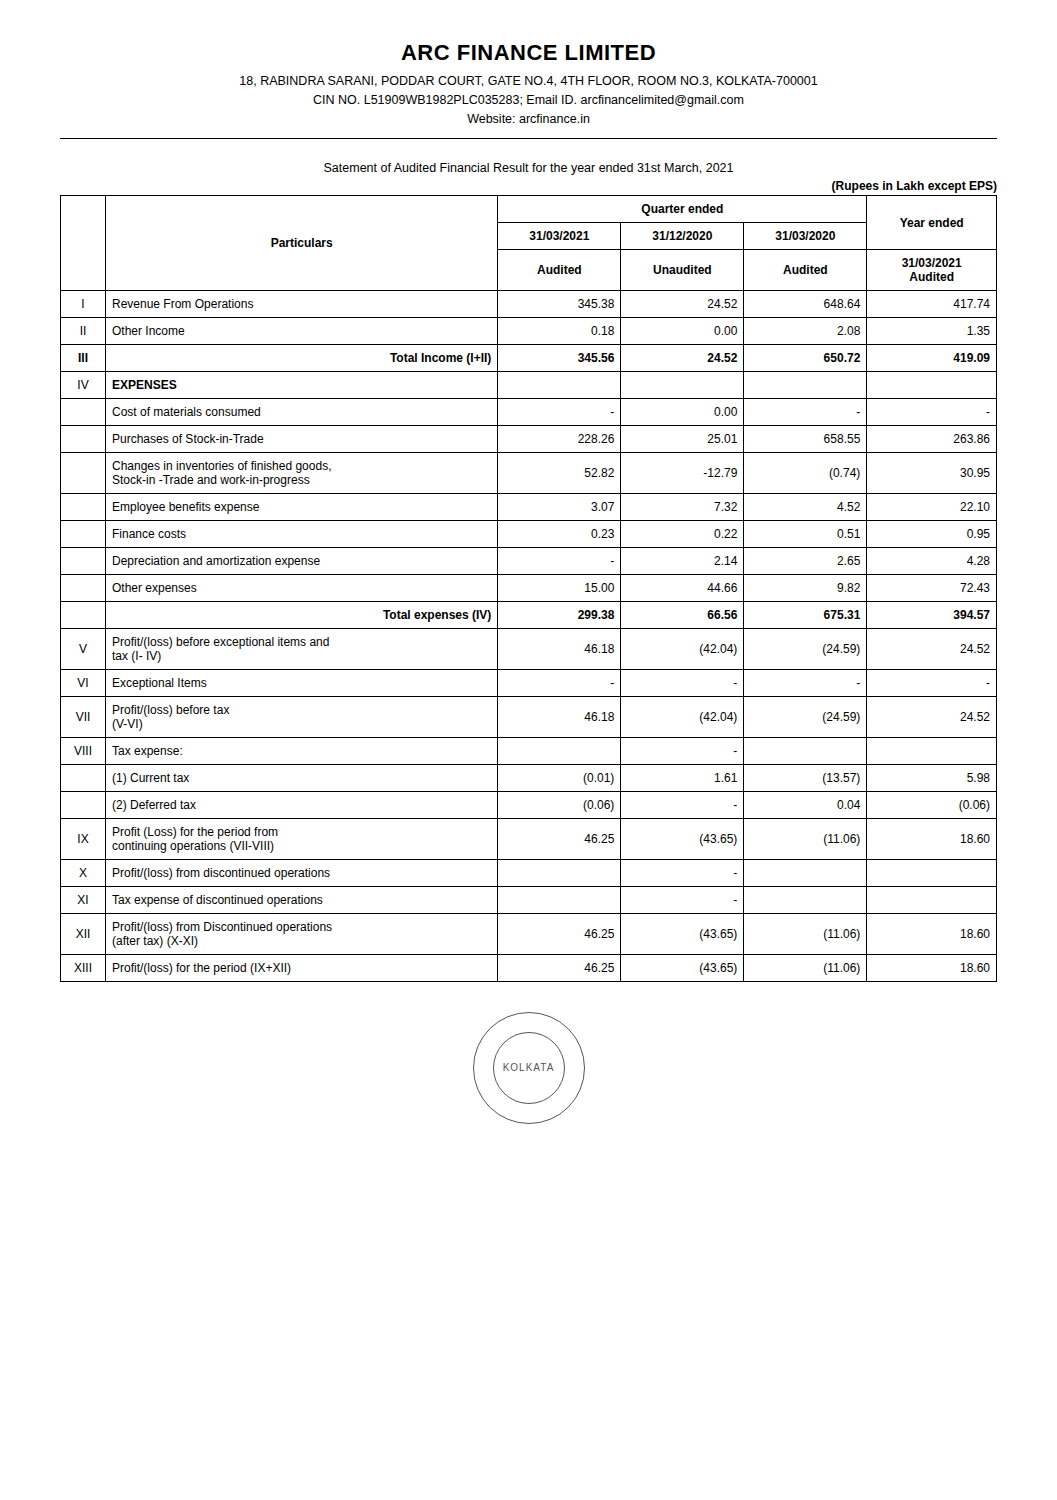ARC FINANCE LIMITED
18, RABINDRA SARANI, PODDAR COURT, GATE NO.4, 4TH FLOOR, ROOM NO.3, KOLKATA-700001
CIN NO. L51909WB1982PLC035283; Email ID. arcfinancelimited@gmail.com
Website: arcfinance.in
Satement of Audited Financial Result for the year ended 31st March, 2021
(Rupees in Lakh except EPS)
| | Particulars | Quarter ended | Year ended |
| --- | --- | --- | --- |
| 31/03/2021 | 31/12/2020 | 31/03/2020 |
| Audited | Unaudited | Audited | 31/03/2021 Audited |
| I | Revenue From Operations | 345.38 | 24.52 | 648.64 | 417.74 |
| II | Other Income | 0.18 | 0.00 | 2.08 | 1.35 |
| III | Total Income (I+II) | 345.56 | 24.52 | 650.72 | 419.09 |
| IV | EXPENSES | | | | |
| | Cost of materials consumed | - | 0.00 | - | - |
| | Purchases of Stock-in-Trade | 228.26 | 25.01 | 658.55 | 263.86 |
| | Changes in inventories of finished goods, Stock-in -Trade and work-in-progress | 52.82 | -12.79 | (0.74) | 30.95 |
| | Employee benefits expense | 3.07 | 7.32 | 4.52 | 22.10 |
| | Finance costs | 0.23 | 0.22 | 0.51 | 0.95 |
| | Depreciation and amortization expense | - | 2.14 | 2.65 | 4.28 |
| | Other expenses | 15.00 | 44.66 | 9.82 | 72.43 |
| | Total expenses (IV) | 299.38 | 66.56 | 675.31 | 394.57 |
| V | Profit/(loss) before exceptional items and tax (I- IV) | 46.18 | (42.04) | (24.59) | 24.52 |
| VI | Exceptional Items | - | - | - | - |
| VII | Profit/(loss) before tax (V-VI) | 46.18 | (42.04) | (24.59) | 24.52 |
| VIII | Tax expense: | | - | | |
| | (1) Current tax | (0.01) | 1.61 | (13.57) | 5.98 |
| | (2) Deferred tax | (0.06) | - | 0.04 | (0.06) |
| IX | Profit (Loss) for the period from continuing operations (VII-VIII) | 46.25 | (43.65) | (11.06) | 18.60 |
| X | Profit/(loss) from discontinued operations | | - | | |
| XI | Tax expense of discontinued operations | | - | | |
| XII | Profit/(loss) from Discontinued operations (after tax) (X-XI) | 46.25 | (43.65) | (11.06) | 18.60 |
| XIII | Profit/(loss) for the period (IX+XII) | 46.25 | (43.65) | (11.06) | 18.60 |
KOLKATA